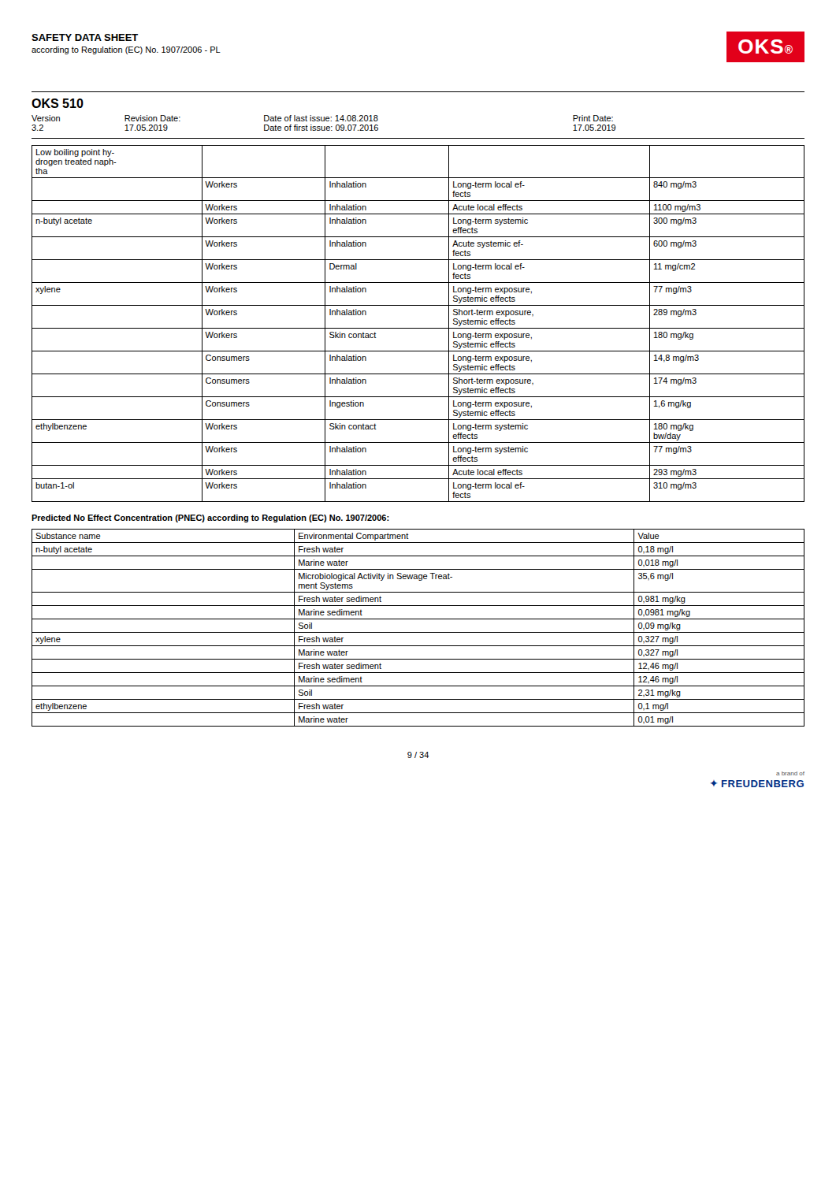SAFETY DATA SHEET
according to Regulation (EC) No. 1907/2006 - PL
OKS®
OKS 510
| Version 3.2 | Revision Date: 17.05.2019 | Date of last issue: 14.08.2018 Date of first issue: 09.07.2016 | Print Date: 17.05.2019 |
| Low boiling point hy- drogen treated naph- tha | | | | |
| | Workers | Inhalation | Long-term local ef- fects | 840 mg/m3 |
| | Workers | Inhalation | Acute local effects | 1100 mg/m3 |
| n-butyl acetate | Workers | Inhalation | Long-term systemic effects | 300 mg/m3 |
| | Workers | Inhalation | Acute systemic ef- fects | 600 mg/m3 |
| | Workers | Dermal | Long-term local ef- fects | 11 mg/cm2 |
| xylene | Workers | Inhalation | Long-term exposure, Systemic effects | 77 mg/m3 |
| | Workers | Inhalation | Short-term exposure, Systemic effects | 289 mg/m3 |
| | Workers | Skin contact | Long-term exposure, Systemic effects | 180 mg/kg |
| | Consumers | Inhalation | Long-term exposure, Systemic effects | 14,8 mg/m3 |
| | Consumers | Inhalation | Short-term exposure, Systemic effects | 174 mg/m3 |
| | Consumers | Ingestion | Long-term exposure, Systemic effects | 1,6 mg/kg |
| ethylbenzene | Workers | Skin contact | Long-term systemic effects | 180 mg/kg bw/day |
| | Workers | Inhalation | Long-term systemic effects | 77 mg/m3 |
| | Workers | Inhalation | Acute local effects | 293 mg/m3 |
| butan-1-ol | Workers | Inhalation | Long-term local ef- fects | 310 mg/m3 |
Predicted No Effect Concentration (PNEC) according to Regulation (EC) No. 1907/2006:
| Substance name | Environmental Compartment | Value |
| n-butyl acetate | Fresh water | 0,18 mg/l |
| | Marine water | 0,018 mg/l |
| | Microbiological Activity in Sewage Treat- ment Systems | 35,6 mg/l |
| | Fresh water sediment | 0,981 mg/kg |
| | Marine sediment | 0,0981 mg/kg |
| | Soil | 0,09 mg/kg |
| xylene | Fresh water | 0,327 mg/l |
| | Marine water | 0,327 mg/l |
| | Fresh water sediment | 12,46 mg/l |
| | Marine sediment | 12,46 mg/l |
| | Soil | 2,31 mg/kg |
| ethylbenzene | Fresh water | 0,1 mg/l |
| | Marine water | 0,01 mg/l |
9 / 34
a brand of
✦FREUDENBERG